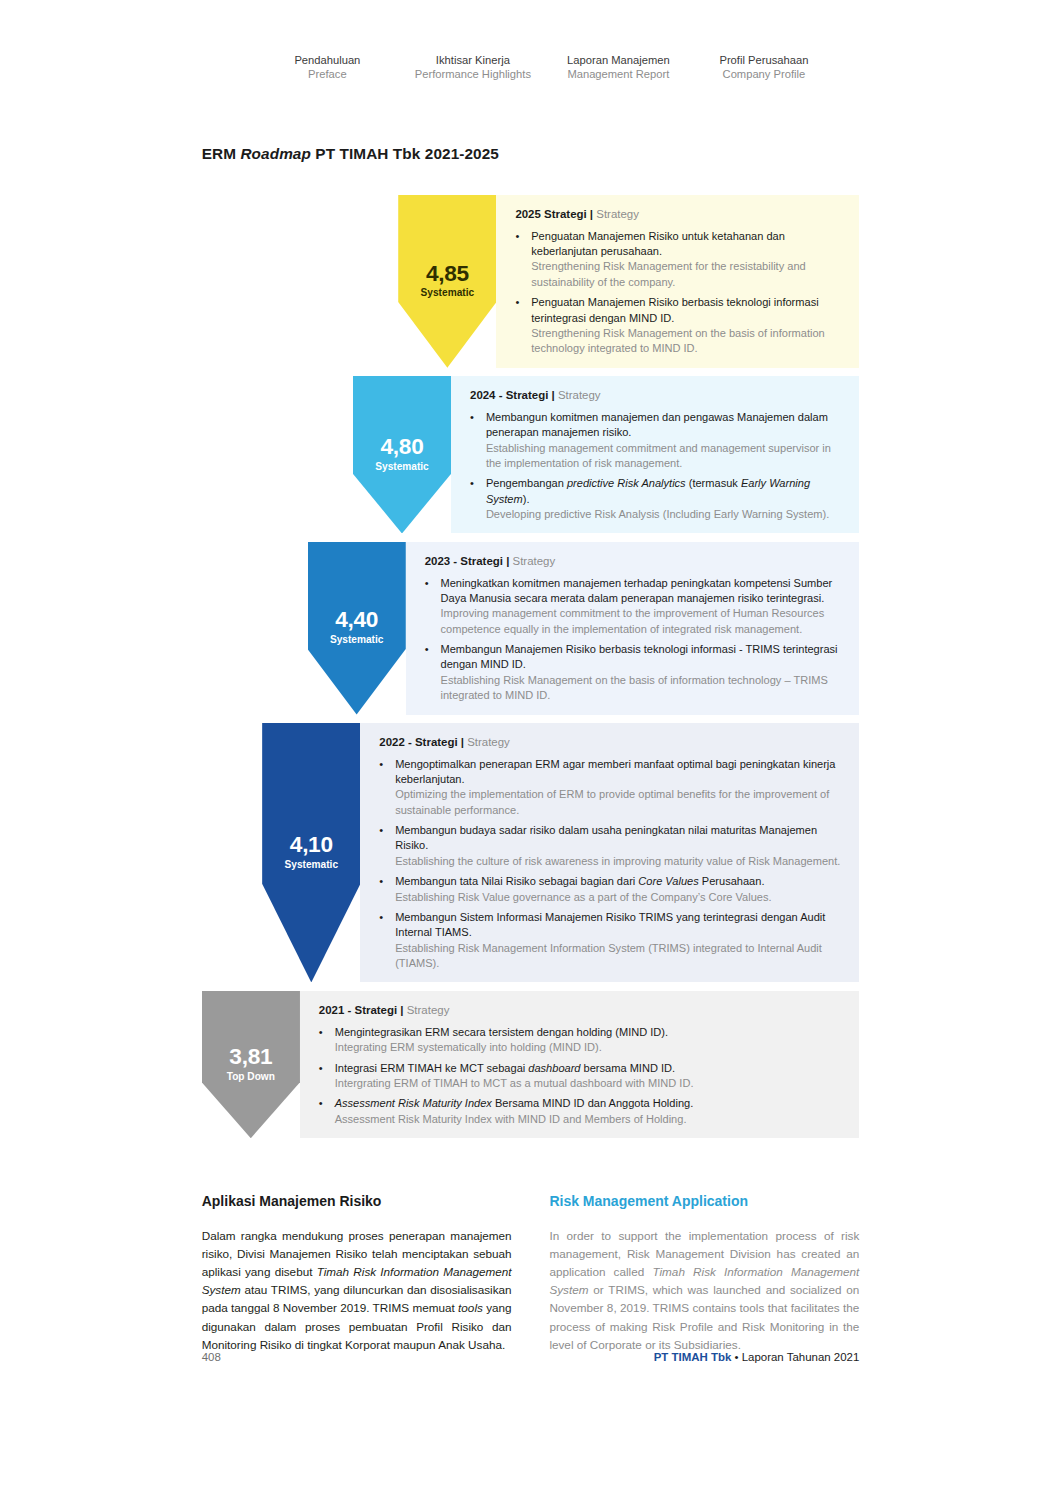Pendahuluan Preface
Ikhtisar Kinerja Performance Highlights
Laporan Manajemen Management Report
Profil Perusahaan Company Profile
ERM Roadmap PT TIMAH Tbk 2021-2025
4,85 Systematic
2025 Strategi | Strategy
Penguatan Manajemen Risiko untuk ketahanan dan keberlanjutan perusahaan. Strengthening Risk Management for the resistability and sustainability of the company.
Penguatan Manajemen Risiko berbasis teknologi informasi terintegrasi dengan MIND ID. Strengthening Risk Management on the basis of information technology integrated to MIND ID.
4,80 Systematic
2024 - Strategi | Strategy
Membangun komitmen manajemen dan pengawas Manajemen dalam penerapan manajemen risiko. Establishing management commitment and management supervisor in the implementation of risk management.
Pengembangan predictive Risk Analytics (termasuk Early Warning System). Developing predictive Risk Analysis (Including Early Warning System).
4,40 Systematic
2023 - Strategi | Strategy
Meningkatkan komitmen manajemen terhadap peningkatan kompetensi Sumber Daya Manusia secara merata dalam penerapan manajemen risiko terintegrasi. Improving management commitment to the improvement of Human Resources competence equally in the implementation of integrated risk management.
Membangun Manajemen Risiko berbasis teknologi informasi - TRIMS terintegrasi dengan MIND ID. Establishing Risk Management on the basis of information technology – TRIMS integrated to MIND ID.
4,10 Systematic
2022 - Strategi | Strategy
Mengoptimalkan penerapan ERM agar memberi manfaat optimal bagi peningkatan kinerja keberlanjutan. Optimizing the implementation of ERM to provide optimal benefits for the improvement of sustainable performance.
Membangun budaya sadar risiko dalam usaha peningkatan nilai maturitas Manajemen Risiko. Establishing the culture of risk awareness in improving maturity value of Risk Management.
Membangun tata Nilai Risiko sebagai bagian dari Core Values Perusahaan. Establishing Risk Value governance as a part of the Company’s Core Values.
Membangun Sistem Informasi Manajemen Risiko TRIMS yang terintegrasi dengan Audit Internal TIAMS. Establishing Risk Management Information System (TRIMS) integrated to Internal Audit (TIAMS).
3,81 Top Down
2021 - Strategi | Strategy
Mengintegrasikan ERM secara tersistem dengan holding (MIND ID). Integrating ERM systematically into holding (MIND ID).
Integrasi ERM TIMAH ke MCT sebagai dashboard bersama MIND ID. Intergrating ERM of TIMAH to MCT as a mutual dashboard with MIND ID.
Assessment Risk Maturity Index Bersama MIND ID dan Anggota Holding. Assessment Risk Maturity Index with MIND ID and Members of Holding.
Aplikasi Manajemen Risiko
Dalam rangka mendukung proses penerapan manajemen risiko, Divisi Manajemen Risiko telah menciptakan sebuah aplikasi yang disebut Timah Risk Information Management System atau TRIMS, yang diluncurkan dan disosialisasikan pada tanggal 8 November 2019. TRIMS memuat tools yang digunakan dalam proses pembuatan Profil Risiko dan Monitoring Risiko di tingkat Korporat maupun Anak Usaha.
Risk Management Application
In order to support the implementation process of risk management, Risk Management Division has created an application called Timah Risk Information Management System or TRIMS, which was launched and socialized on November 8, 2019. TRIMS contains tools that facilitates the process of making Risk Profile and Risk Monitoring in the level of Corporate or its Subsidiaries.
408
PT TIMAH Tbk • Laporan Tahunan 2021